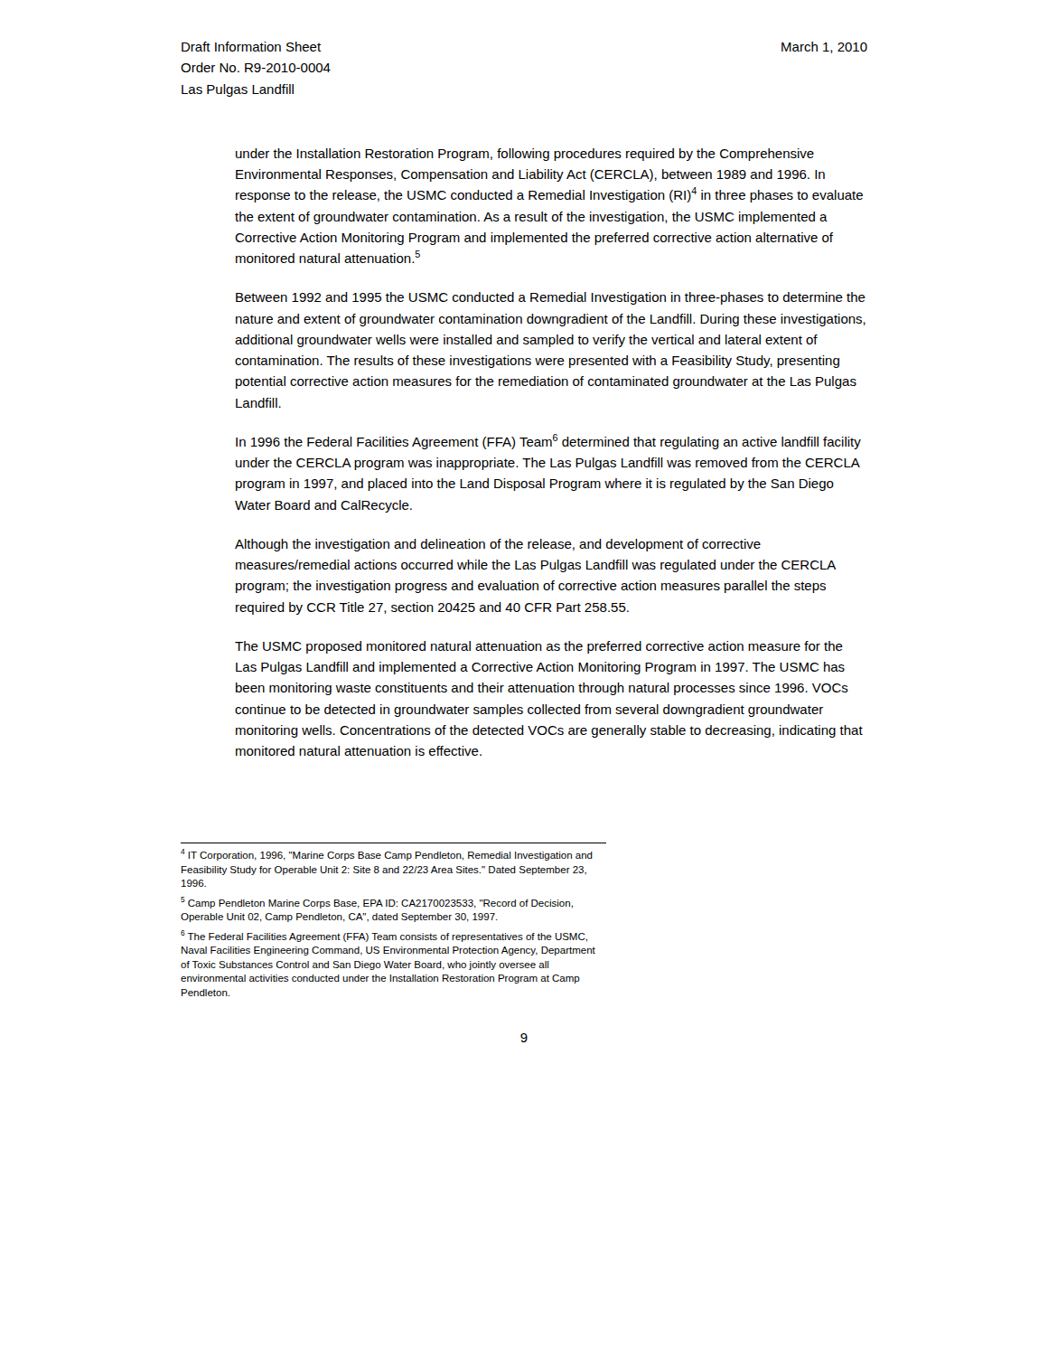Draft Information Sheet
Order No. R9-2010-0004
Las Pulgas Landfill
March 1, 2010
under the Installation Restoration Program, following procedures required by the Comprehensive Environmental Responses, Compensation and Liability Act (CERCLA), between 1989 and 1996. In response to the release, the USMC conducted a Remedial Investigation (RI)4 in three phases to evaluate the extent of groundwater contamination. As a result of the investigation, the USMC implemented a Corrective Action Monitoring Program and implemented the preferred corrective action alternative of monitored natural attenuation.5
Between 1992 and 1995 the USMC conducted a Remedial Investigation in three-phases to determine the nature and extent of groundwater contamination downgradient of the Landfill. During these investigations, additional groundwater wells were installed and sampled to verify the vertical and lateral extent of contamination. The results of these investigations were presented with a Feasibility Study, presenting potential corrective action measures for the remediation of contaminated groundwater at the Las Pulgas Landfill.
In 1996 the Federal Facilities Agreement (FFA) Team6 determined that regulating an active landfill facility under the CERCLA program was inappropriate. The Las Pulgas Landfill was removed from the CERCLA program in 1997, and placed into the Land Disposal Program where it is regulated by the San Diego Water Board and CalRecycle.
Although the investigation and delineation of the release, and development of corrective measures/remedial actions occurred while the Las Pulgas Landfill was regulated under the CERCLA program; the investigation progress and evaluation of corrective action measures parallel the steps required by CCR Title 27, section 20425 and 40 CFR Part 258.55.
The USMC proposed monitored natural attenuation as the preferred corrective action measure for the Las Pulgas Landfill and implemented a Corrective Action Monitoring Program in 1997. The USMC has been monitoring waste constituents and their attenuation through natural processes since 1996. VOCs continue to be detected in groundwater samples collected from several downgradient groundwater monitoring wells. Concentrations of the detected VOCs are generally stable to decreasing, indicating that monitored natural attenuation is effective.
4 IT Corporation, 1996, "Marine Corps Base Camp Pendleton, Remedial Investigation and Feasibility Study for Operable Unit 2: Site 8 and 22/23 Area Sites." Dated September 23, 1996.
5 Camp Pendleton Marine Corps Base, EPA ID: CA2170023533, "Record of Decision, Operable Unit 02, Camp Pendleton, CA", dated September 30, 1997.
6 The Federal Facilities Agreement (FFA) Team consists of representatives of the USMC, Naval Facilities Engineering Command, US Environmental Protection Agency, Department of Toxic Substances Control and San Diego Water Board, who jointly oversee all environmental activities conducted under the Installation Restoration Program at Camp Pendleton.
9